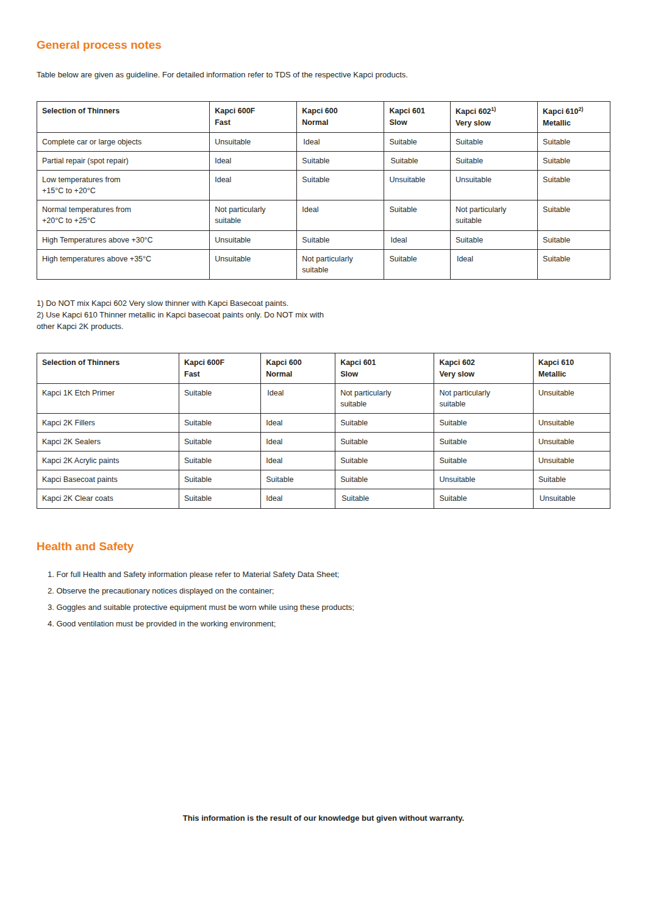General process notes
Table below are given as guideline. For detailed information refer to TDS of the respective Kapci products.
| Selection of Thinners | Kapci 600F Fast | Kapci 600 Normal | Kapci 601 Slow | Kapci 602 1) Very slow | Kapci 610 2) Metallic |
| --- | --- | --- | --- | --- | --- |
| Complete car or large objects | Unsuitable | Ideal | Suitable | Suitable | Suitable |
| Partial repair (spot repair) | Ideal | Suitable | Suitable | Suitable | Suitable |
| Low temperatures from +15°C to +20°C | Ideal | Suitable | Unsuitable | Unsuitable | Suitable |
| Normal temperatures from +20°C to +25°C | Not particularly suitable | Ideal | Suitable | Not particularly suitable | Suitable |
| High Temperatures above +30°C | Unsuitable | Suitable | Ideal | Suitable | Suitable |
| High temperatures above +35°C | Unsuitable | Not particularly suitable | Suitable | Ideal | Suitable |
1) Do NOT mix Kapci 602 Very slow thinner with Kapci Basecoat paints.
2) Use Kapci 610 Thinner metallic in Kapci basecoat paints only. Do NOT mix with
other Kapci 2K products.
| Selection of Thinners | Kapci 600F Fast | Kapci 600 Normal | Kapci 601 Slow | Kapci 602 Very slow | Kapci 610 Metallic |
| --- | --- | --- | --- | --- | --- |
| Kapci 1K Etch Primer | Suitable | Ideal | Not particularly suitable | Not particularly suitable | Unsuitable |
| Kapci 2K Fillers | Suitable | Ideal | Suitable | Suitable | Unsuitable |
| Kapci 2K Sealers | Suitable | Ideal | Suitable | Suitable | Unsuitable |
| Kapci 2K Acrylic paints | Suitable | Ideal | Suitable | Suitable | Unsuitable |
| Kapci Basecoat paints | Suitable | Suitable | Suitable | Unsuitable | Suitable |
| Kapci 2K Clear coats | Suitable | Ideal | Suitable | Suitable | Unsuitable |
Health and Safety
1. For full Health and Safety information please refer to Material Safety Data Sheet;
2. Observe the precautionary notices displayed on the container;
3. Goggles and suitable protective equipment must be worn while using these products;
4. Good ventilation must be provided in the working environment;
This information is the result of our knowledge but given without warranty.